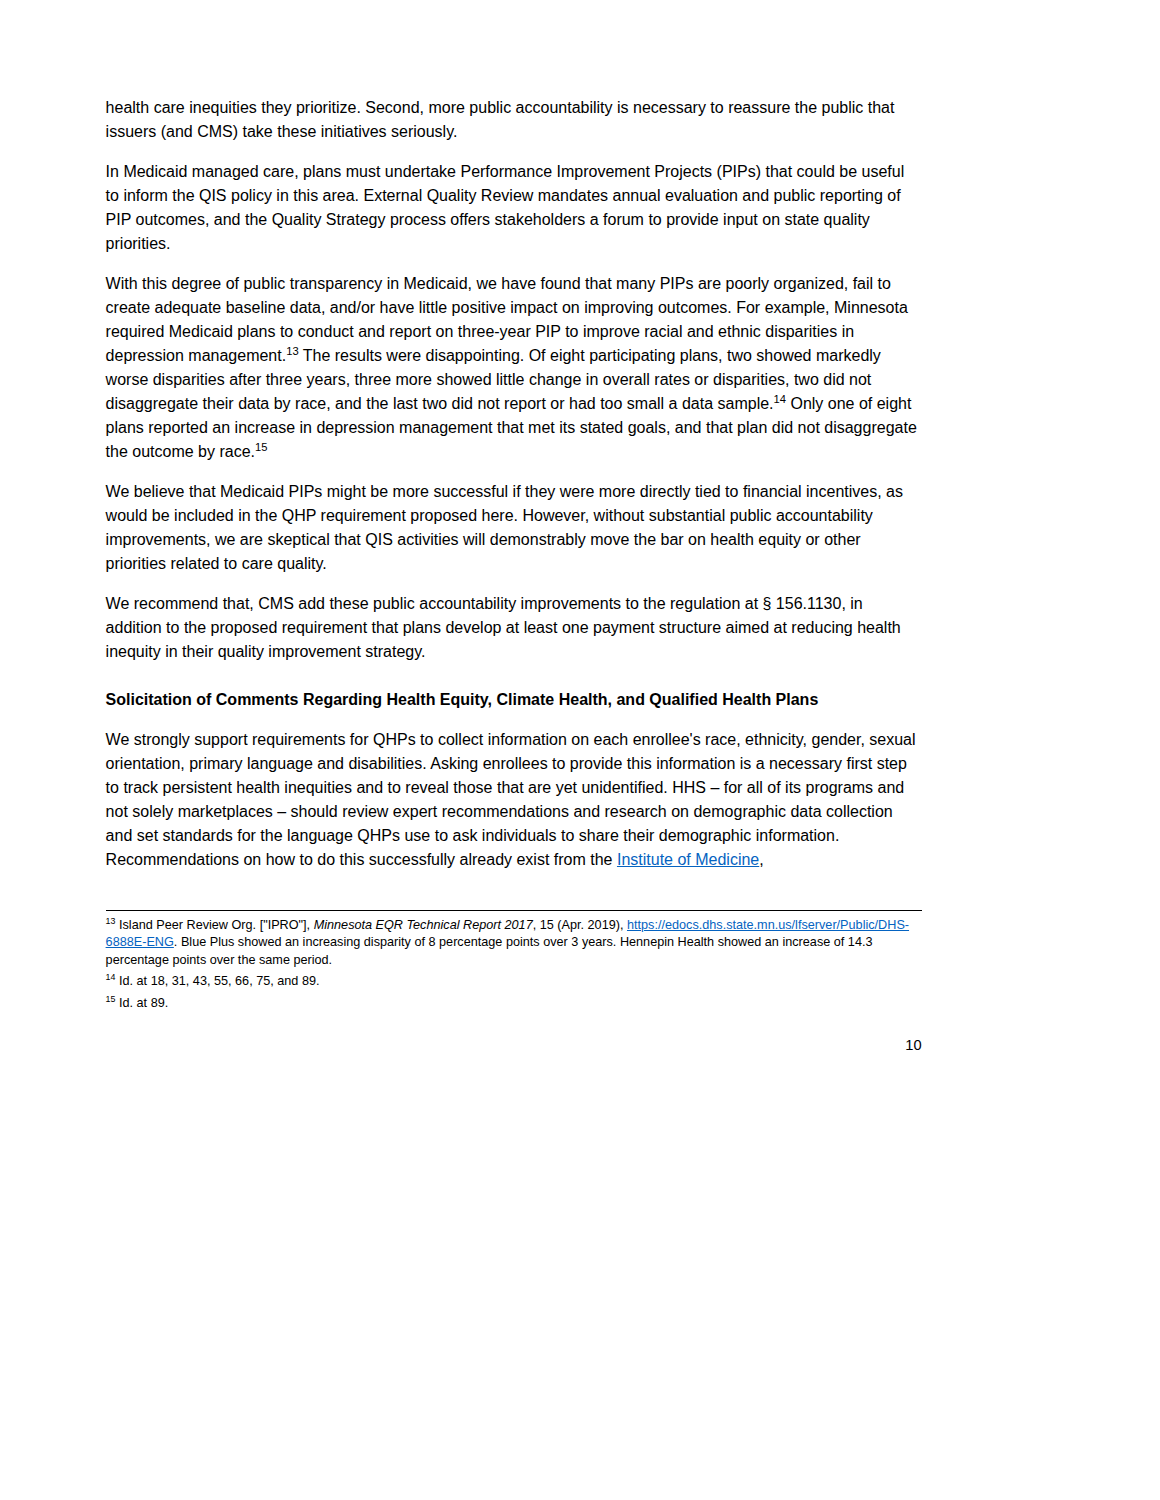health care inequities they prioritize. Second, more public accountability is necessary to reassure the public that issuers (and CMS) take these initiatives seriously.
In Medicaid managed care, plans must undertake Performance Improvement Projects (PIPs) that could be useful to inform the QIS policy in this area. External Quality Review mandates annual evaluation and public reporting of PIP outcomes, and the Quality Strategy process offers stakeholders a forum to provide input on state quality priorities.
With this degree of public transparency in Medicaid, we have found that many PIPs are poorly organized, fail to create adequate baseline data, and/or have little positive impact on improving outcomes. For example, Minnesota required Medicaid plans to conduct and report on three-year PIP to improve racial and ethnic disparities in depression management.13 The results were disappointing. Of eight participating plans, two showed markedly worse disparities after three years, three more showed little change in overall rates or disparities, two did not disaggregate their data by race, and the last two did not report or had too small a data sample.14 Only one of eight plans reported an increase in depression management that met its stated goals, and that plan did not disaggregate the outcome by race.15
We believe that Medicaid PIPs might be more successful if they were more directly tied to financial incentives, as would be included in the QHP requirement proposed here. However, without substantial public accountability improvements, we are skeptical that QIS activities will demonstrably move the bar on health equity or other priorities related to care quality.
We recommend that, CMS add these public accountability improvements to the regulation at § 156.1130, in addition to the proposed requirement that plans develop at least one payment structure aimed at reducing health inequity in their quality improvement strategy.
Solicitation of Comments Regarding Health Equity, Climate Health, and Qualified Health Plans
We strongly support requirements for QHPs to collect information on each enrollee's race, ethnicity, gender, sexual orientation, primary language and disabilities. Asking enrollees to provide this information is a necessary first step to track persistent health inequities and to reveal those that are yet unidentified. HHS – for all of its programs and not solely marketplaces – should review expert recommendations and research on demographic data collection and set standards for the language QHPs use to ask individuals to share their demographic information. Recommendations on how to do this successfully already exist from the Institute of Medicine,
13 Island Peer Review Org. ["IPRO"], Minnesota EQR Technical Report 2017, 15 (Apr. 2019), https://edocs.dhs.state.mn.us/lfserver/Public/DHS-6888E-ENG. Blue Plus showed an increasing disparity of 8 percentage points over 3 years. Hennepin Health showed an increase of 14.3 percentage points over the same period.
14 Id. at 18, 31, 43, 55, 66, 75, and 89.
15 Id. at 89.
10